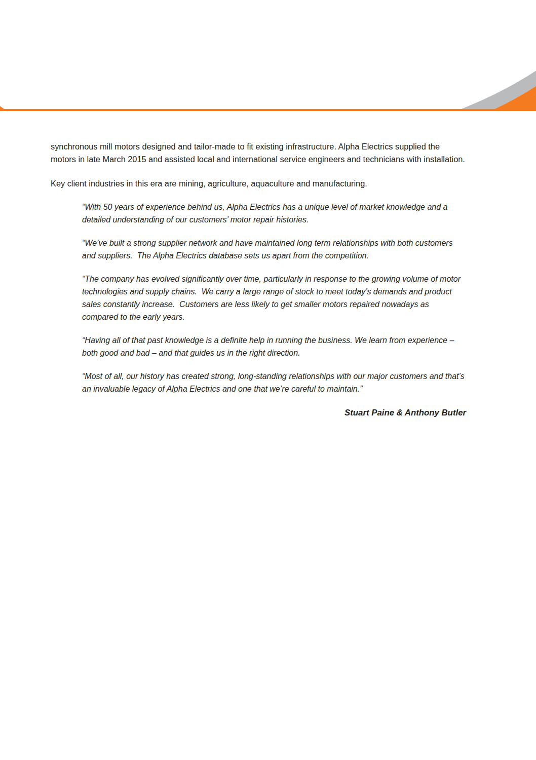THE FIRST 50 YEARS
synchronous mill motors designed and tailor-made to fit existing infrastructure. Alpha Electrics supplied the motors in late March 2015 and assisted local and international service engineers and technicians with installation.
Key client industries in this era are mining, agriculture, aquaculture and manufacturing.
“With 50 years of experience behind us, Alpha Electrics has a unique level of market knowledge and a detailed understanding of our customers’ motor repair histories.
“We’ve built a strong supplier network and have maintained long term relationships with both customers and suppliers. The Alpha Electrics database sets us apart from the competition.
“The company has evolved significantly over time, particularly in response to the growing volume of motor technologies and supply chains. We carry a large range of stock to meet today’s demands and product sales constantly increase. Customers are less likely to get smaller motors repaired nowadays as compared to the early years.
“Having all of that past knowledge is a definite help in running the business. We learn from experience – both good and bad – and that guides us in the right direction.
“Most of all, our history has created strong, long-standing relationships with our major customers and that’s an invaluable legacy of Alpha Electrics and one that we’re careful to maintain.”
Stuart Paine & Anthony Butler